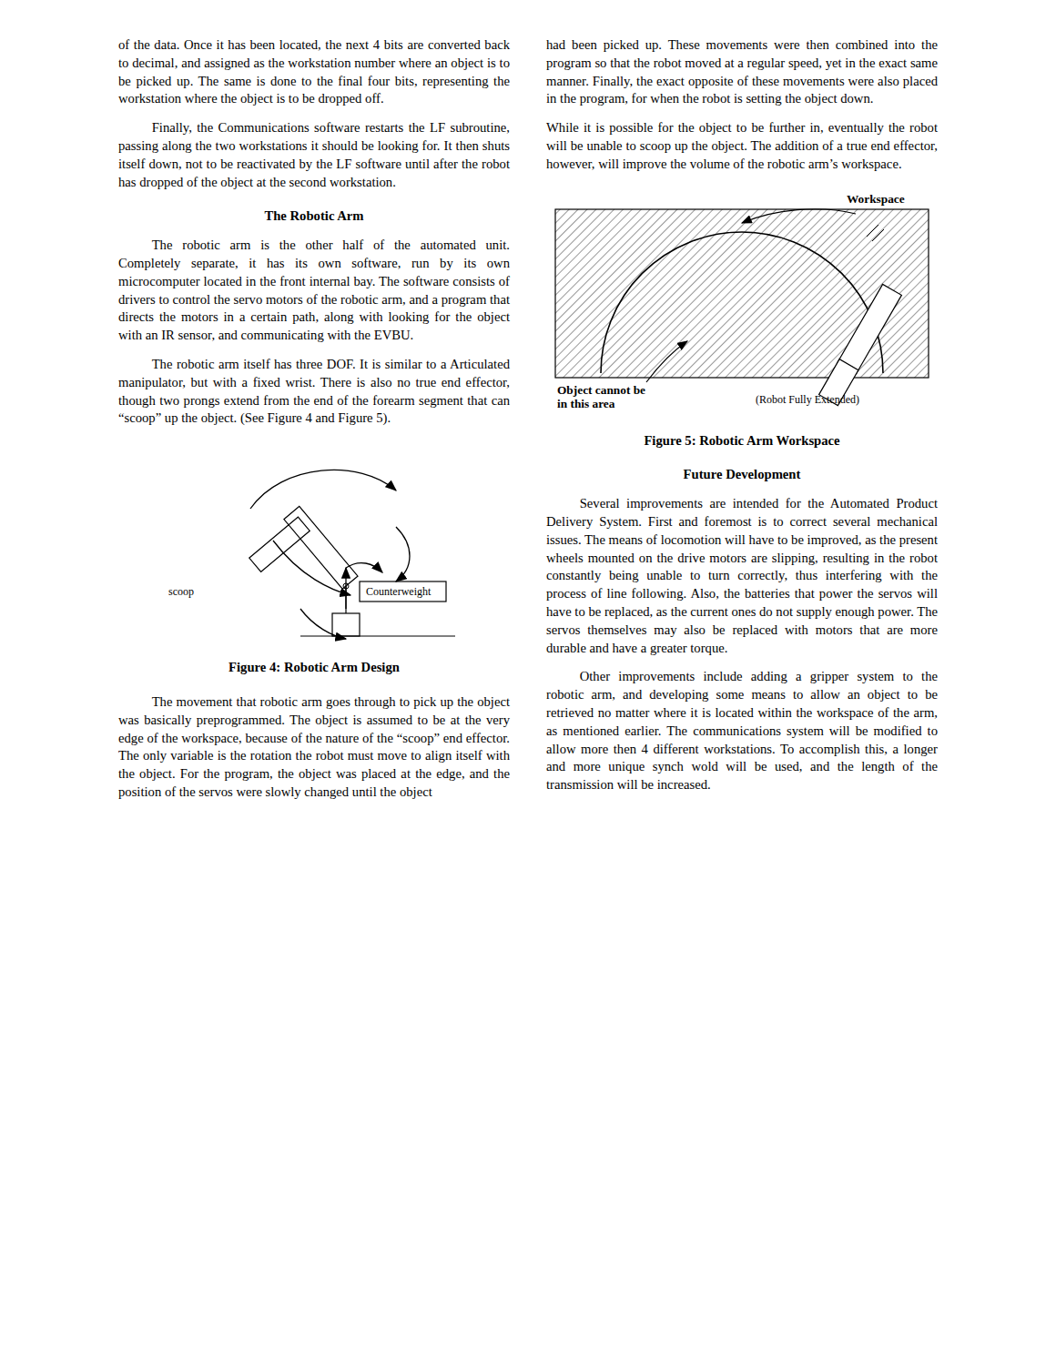of the data. Once it has been located, the next 4 bits are converted back to decimal, and assigned as the workstation number where an object is to be picked up. The same is done to the final four bits, representing the workstation where the object is to be dropped off.
Finally, the Communications software restarts the LF subroutine, passing along the two workstations it should be looking for. It then shuts itself down, not to be reactivated by the LF software until after the robot has dropped of the object at the second workstation.
The Robotic Arm
The robotic arm is the other half of the automated unit. Completely separate, it has its own software, run by its own microcomputer located in the front internal bay. The software consists of drivers to control the servo motors of the robotic arm, and a program that directs the motors in a certain path, along with looking for the object with an IR sensor, and communicating with the EVBU.
The robotic arm itself has three DOF. It is similar to a Articulated manipulator, but with a fixed wrist. There is also no true end effector, though two prongs extend from the end of the forearm segment that can “scoop” up the object. (See Figure 4 and Figure 5).
Counterweight scoop
Figure 4: Robotic Arm Design
The movement that robotic arm goes through to pick up the object was basically preprogrammed. The object is assumed to be at the very edge of the workspace, because of the nature of the “scoop” end effector. The only variable is the rotation the robot must move to align itself with the object. For the program, the object was placed at the edge, and the position of the servos were slowly changed until the object
had been picked up. These movements were then combined into the program so that the robot moved at a regular speed, yet in the exact same manner. Finally, the exact opposite of these movements were also placed in the program, for when the robot is setting the object down.
While it is possible for the object to be further in, eventually the robot will be unable to scoop up the object. The addition of a true end effector, however, will improve the volume of the robotic arm’s workspace.
Workspace Object cannot be in this area (Robot Fully Extended)
Figure 5: Robotic Arm Workspace
Future Development
Several improvements are intended for the Automated Product Delivery System. First and foremost is to correct several mechanical issues. The means of locomotion will have to be improved, as the present wheels mounted on the drive motors are slipping, resulting in the robot constantly being unable to turn correctly, thus interfering with the process of line following. Also, the batteries that power the servos will have to be replaced, as the current ones do not supply enough power. The servos themselves may also be replaced with motors that are more durable and have a greater torque.
Other improvements include adding a gripper system to the robotic arm, and developing some means to allow an object to be retrieved no matter where it is located within the workspace of the arm, as mentioned earlier. The communications system will be modified to allow more then 4 different workstations. To accomplish this, a longer and more unique synch wold will be used, and the length of the transmission will be increased.